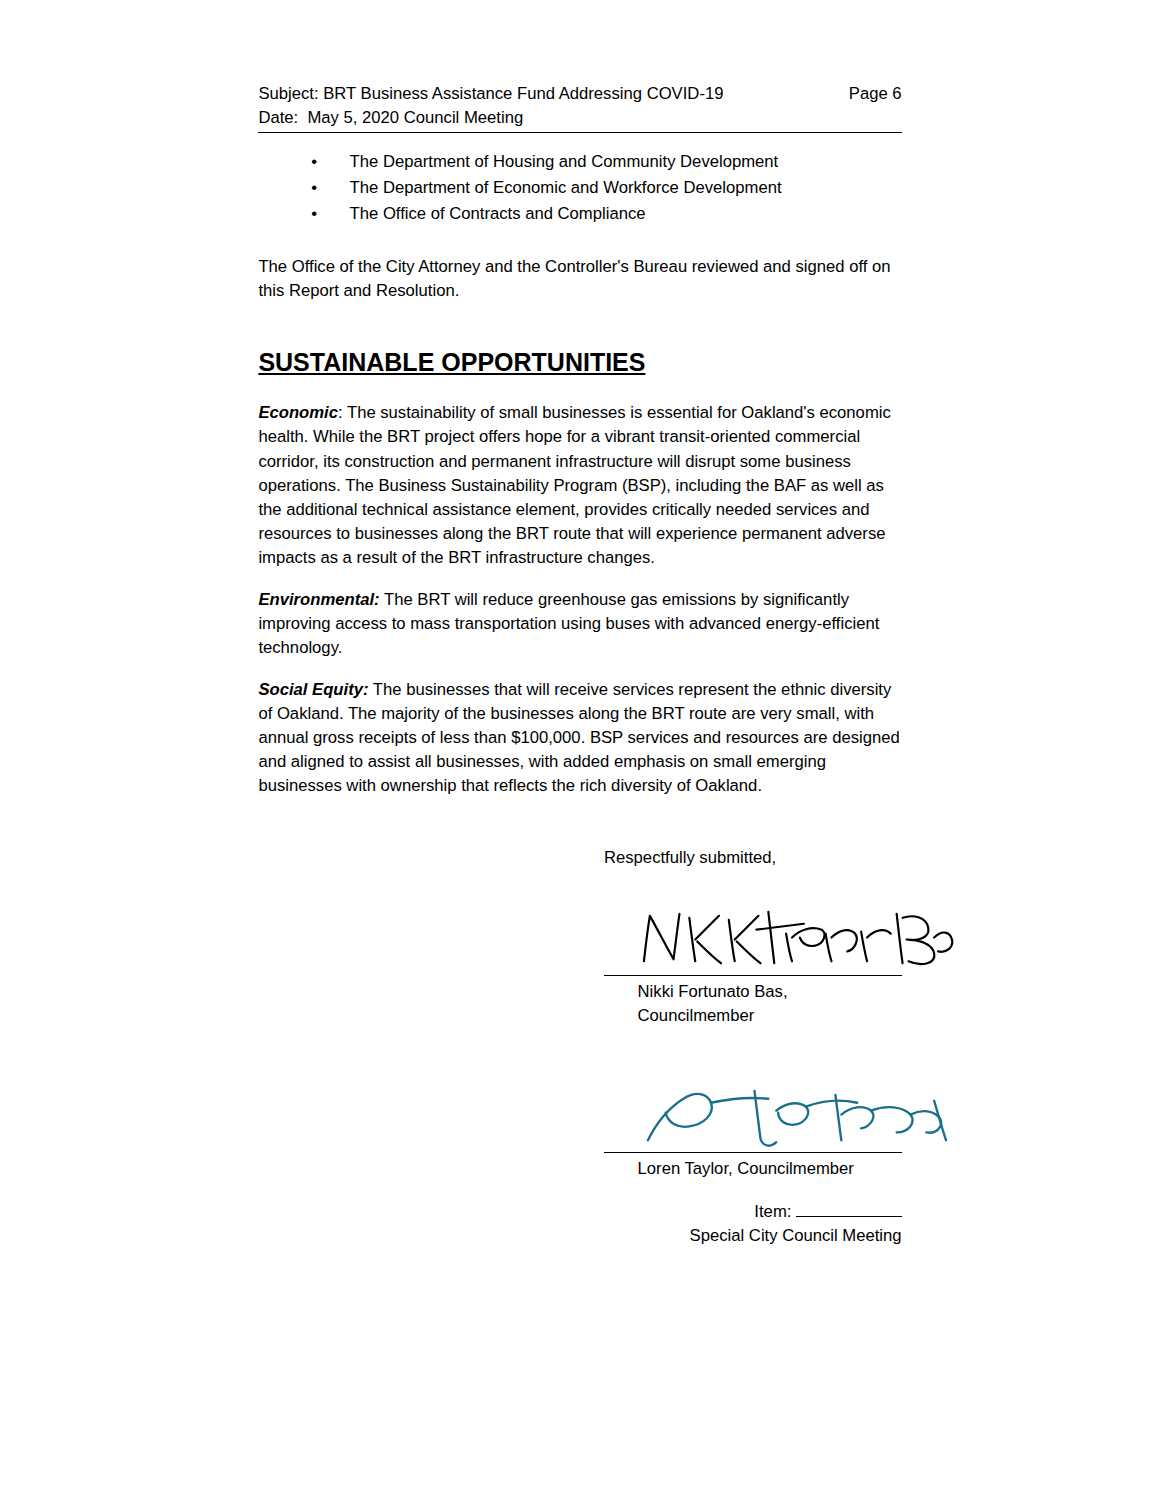Subject: BRT Business Assistance Fund Addressing COVID-19
Date: May 5, 2020 Council Meeting
Page 6
The Department of Housing and Community Development
The Department of Economic and Workforce Development
The Office of Contracts and Compliance
The Office of the City Attorney and the Controller's Bureau reviewed and signed off on this Report and Resolution.
SUSTAINABLE OPPORTUNITIES
Economic: The sustainability of small businesses is essential for Oakland's economic health. While the BRT project offers hope for a vibrant transit-oriented commercial corridor, its construction and permanent infrastructure will disrupt some business operations. The Business Sustainability Program (BSP), including the BAF as well as the additional technical assistance element, provides critically needed services and resources to businesses along the BRT route that will experience permanent adverse impacts as a result of the BRT infrastructure changes.
Environmental: The BRT will reduce greenhouse gas emissions by significantly improving access to mass transportation using buses with advanced energy-efficient technology.
Social Equity: The businesses that will receive services represent the ethnic diversity of Oakland. The majority of the businesses along the BRT route are very small, with annual gross receipts of less than $100,000. BSP services and resources are designed and aligned to assist all businesses, with added emphasis on small emerging businesses with ownership that reflects the rich diversity of Oakland.
Respectfully submitted,
Nikki Fortunato Bas, Councilmember
Loren Taylor, Councilmember
Item:
Special City Council Meeting